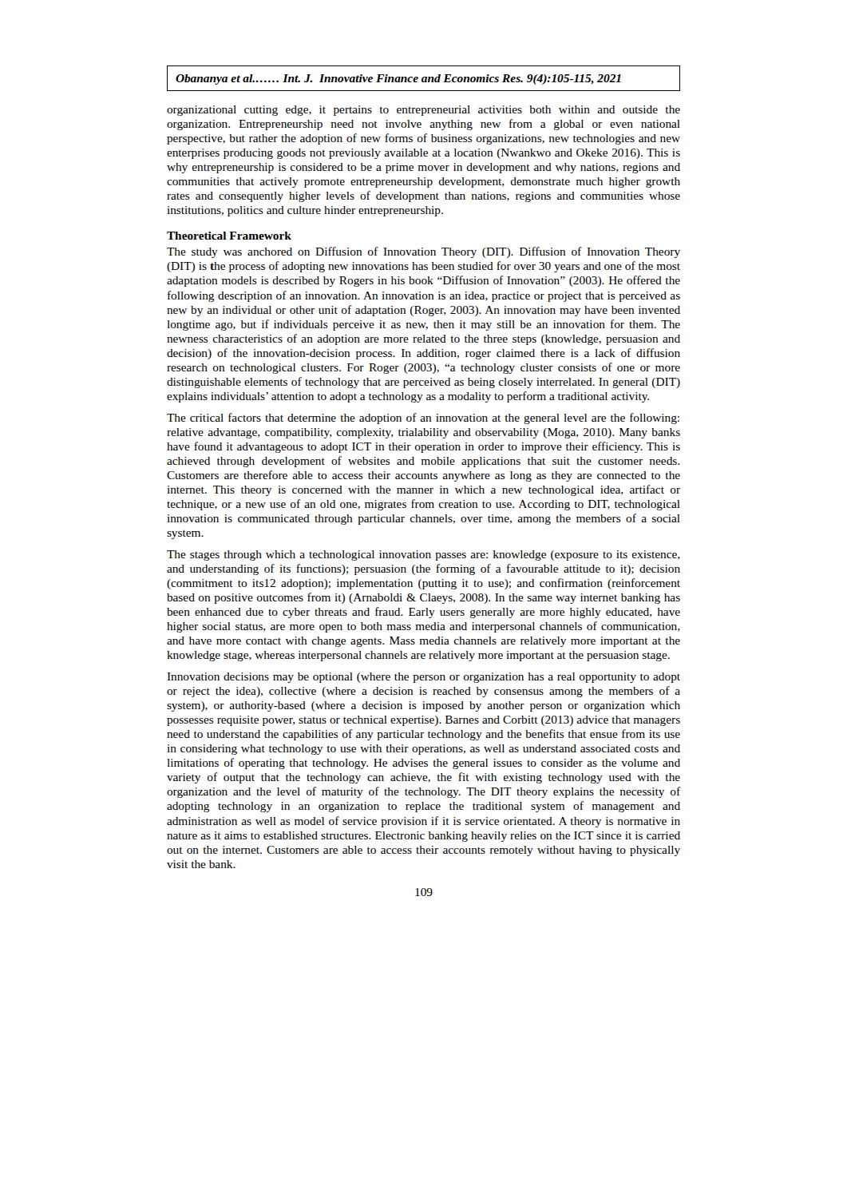Obananya et al.…… Int. J. Innovative Finance and Economics Res. 9(4):105-115, 2021
organizational cutting edge, it pertains to entrepreneurial activities both within and outside the organization. Entrepreneurship need not involve anything new from a global or even national perspective, but rather the adoption of new forms of business organizations, new technologies and new enterprises producing goods not previously available at a location (Nwankwo and Okeke 2016). This is why entrepreneurship is considered to be a prime mover in development and why nations, regions and communities that actively promote entrepreneurship development, demonstrate much higher growth rates and consequently higher levels of development than nations, regions and communities whose institutions, politics and culture hinder entrepreneurship.
Theoretical Framework
The study was anchored on Diffusion of Innovation Theory (DIT). Diffusion of Innovation Theory (DIT) is the process of adopting new innovations has been studied for over 30 years and one of the most adaptation models is described by Rogers in his book “Diffusion of Innovation” (2003). He offered the following description of an innovation. An innovation is an idea, practice or project that is perceived as new by an individual or other unit of adaptation (Roger, 2003). An innovation may have been invented longtime ago, but if individuals perceive it as new, then it may still be an innovation for them. The newness characteristics of an adoption are more related to the three steps (knowledge, persuasion and decision) of the innovation-decision process. In addition, roger claimed there is a lack of diffusion research on technological clusters. For Roger (2003), “a technology cluster consists of one or more distinguishable elements of technology that are perceived as being closely interrelated. In general (DIT) explains individuals’ attention to adopt a technology as a modality to perform a traditional activity.
The critical factors that determine the adoption of an innovation at the general level are the following: relative advantage, compatibility, complexity, trialability and observability (Moga, 2010). Many banks have found it advantageous to adopt ICT in their operation in order to improve their efficiency. This is achieved through development of websites and mobile applications that suit the customer needs. Customers are therefore able to access their accounts anywhere as long as they are connected to the internet. This theory is concerned with the manner in which a new technological idea, artifact or technique, or a new use of an old one, migrates from creation to use. According to DIT, technological innovation is communicated through particular channels, over time, among the members of a social system.
The stages through which a technological innovation passes are: knowledge (exposure to its existence, and understanding of its functions); persuasion (the forming of a favourable attitude to it); decision (commitment to its12 adoption); implementation (putting it to use); and confirmation (reinforcement based on positive outcomes from it) (Arnaboldi & Claeys, 2008). In the same way internet banking has been enhanced due to cyber threats and fraud. Early users generally are more highly educated, have higher social status, are more open to both mass media and interpersonal channels of communication, and have more contact with change agents. Mass media channels are relatively more important at the knowledge stage, whereas interpersonal channels are relatively more important at the persuasion stage.
Innovation decisions may be optional (where the person or organization has a real opportunity to adopt or reject the idea), collective (where a decision is reached by consensus among the members of a system), or authority-based (where a decision is imposed by another person or organization which possesses requisite power, status or technical expertise). Barnes and Corbitt (2013) advice that managers need to understand the capabilities of any particular technology and the benefits that ensue from its use in considering what technology to use with their operations, as well as understand associated costs and limitations of operating that technology. He advises the general issues to consider as the volume and variety of output that the technology can achieve, the fit with existing technology used with the organization and the level of maturity of the technology. The DIT theory explains the necessity of adopting technology in an organization to replace the traditional system of management and administration as well as model of service provision if it is service orientated. A theory is normative in nature as it aims to established structures. Electronic banking heavily relies on the ICT since it is carried out on the internet. Customers are able to access their accounts remotely without having to physically visit the bank.
109